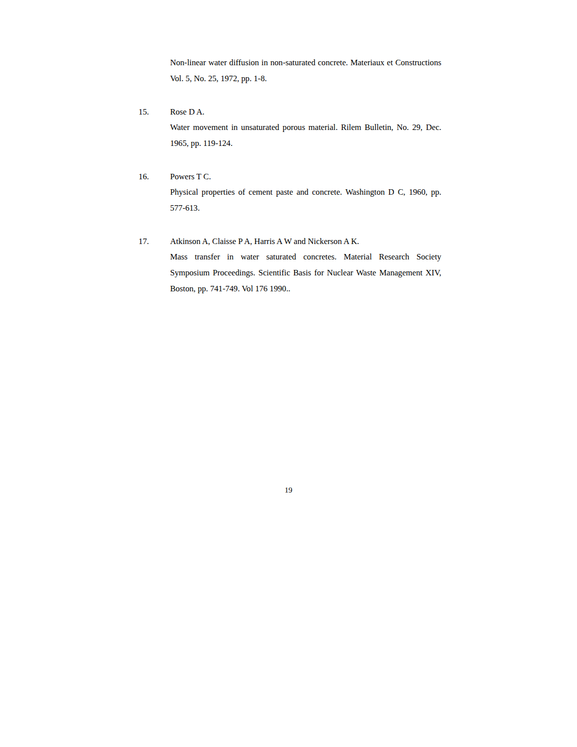Non-linear water diffusion in non-saturated concrete. Materiaux et Constructions Vol. 5, No. 25, 1972, pp. 1-8.
15.
Rose D A.
Water movement in unsaturated porous material. Rilem Bulletin, No. 29, Dec. 1965, pp. 119-124.
16.
Powers T C.
Physical properties of cement paste and concrete. Washington D C, 1960, pp. 577-613.
17.
Atkinson A, Claisse P A, Harris A W and Nickerson A K.
Mass transfer in water saturated concretes. Material Research Society Symposium Proceedings. Scientific Basis for Nuclear Waste Management XIV, Boston, pp. 741-749. Vol 176 1990..
19